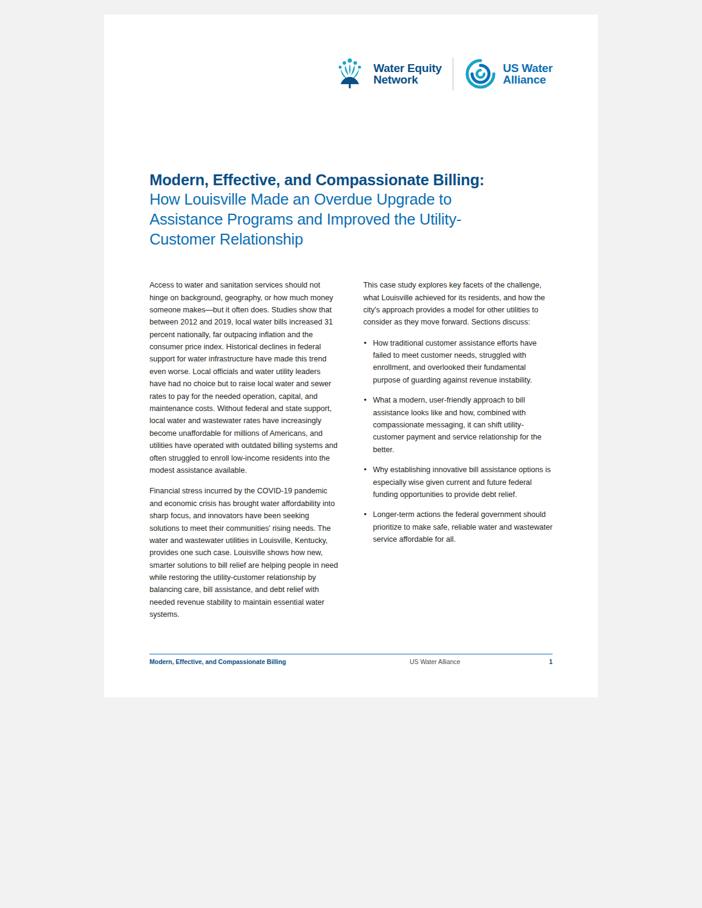Water Equity Network
US Water Alliance
Modern, Effective, and Compassionate Billing:
How Louisville Made an Overdue Upgrade to Assistance Programs and Improved the Utility-Customer Relationship
Access to water and sanitation services should not hinge on background, geography, or how much money someone makes—but it often does. Studies show that between 2012 and 2019, local water bills increased 31 percent nationally, far outpacing inflation and the consumer price index. Historical declines in federal support for water infrastructure have made this trend even worse. Local officials and water utility leaders have had no choice but to raise local water and sewer rates to pay for the needed operation, capital, and maintenance costs. Without federal and state support, local water and wastewater rates have increasingly become unaffordable for millions of Americans, and utilities have operated with outdated billing systems and often struggled to enroll low-income residents into the modest assistance available.
Financial stress incurred by the COVID-19 pandemic and economic crisis has brought water affordability into sharp focus, and innovators have been seeking solutions to meet their communities' rising needs. The water and wastewater utilities in Louisville, Kentucky, provides one such case. Louisville shows how new, smarter solutions to bill relief are helping people in need while restoring the utility-customer relationship by balancing care, bill assistance, and debt relief with needed revenue stability to maintain essential water systems.
This case study explores key facets of the challenge, what Louisville achieved for its residents, and how the city's approach provides a model for other utilities to consider as they move forward. Sections discuss:
How traditional customer assistance efforts have failed to meet customer needs, struggled with enrollment, and overlooked their fundamental purpose of guarding against revenue instability.
What a modern, user-friendly approach to bill assistance looks like and how, combined with compassionate messaging, it can shift utility-customer payment and service relationship for the better.
Why establishing innovative bill assistance options is especially wise given current and future federal funding opportunities to provide debt relief.
Longer-term actions the federal government should prioritize to make safe, reliable water and wastewater service affordable for all.
Modern, Effective, and Compassionate Billing
US Water Alliance
1